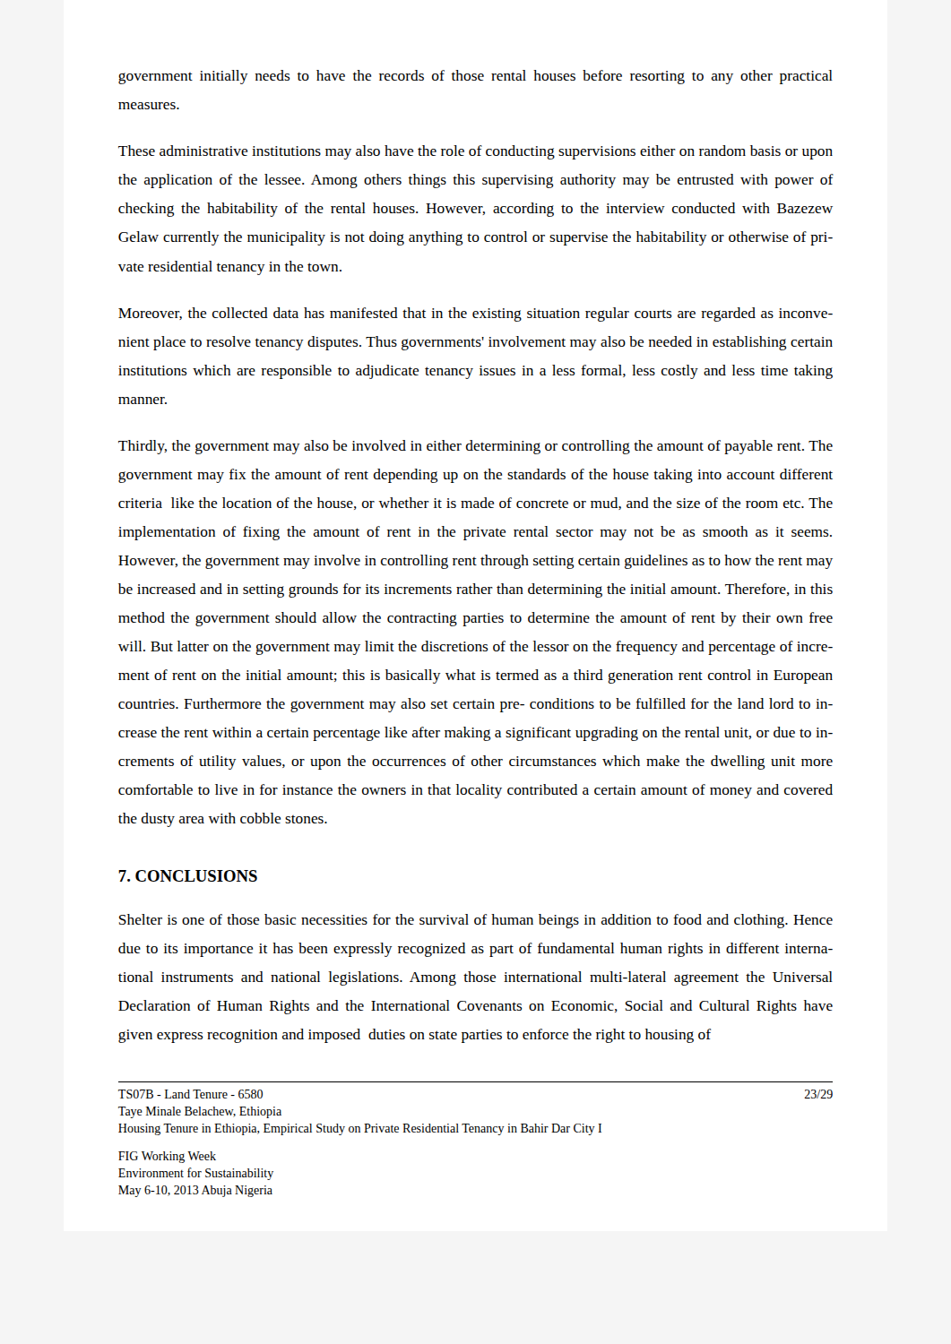government initially needs to have the records of those rental houses before resorting to any other practical measures.
These administrative institutions may also have the role of conducting supervisions either on random basis or upon the application of the lessee. Among others things this supervising authority may be entrusted with power of checking the habitability of the rental houses. However, according to the interview conducted with Bazezew Gelaw currently the municipality is not doing anything to control or supervise the habitability or otherwise of private residential tenancy in the town.
Moreover, the collected data has manifested that in the existing situation regular courts are regarded as inconvenient place to resolve tenancy disputes. Thus governments' involvement may also be needed in establishing certain institutions which are responsible to adjudicate tenancy issues in a less formal, less costly and less time taking manner.
Thirdly, the government may also be involved in either determining or controlling the amount of payable rent. The government may fix the amount of rent depending up on the standards of the house taking into account different criteria like the location of the house, or whether it is made of concrete or mud, and the size of the room etc. The implementation of fixing the amount of rent in the private rental sector may not be as smooth as it seems. However, the government may involve in controlling rent through setting certain guidelines as to how the rent may be increased and in setting grounds for its increments rather than determining the initial amount. Therefore, in this method the government should allow the contracting parties to determine the amount of rent by their own free will. But latter on the government may limit the discretions of the lessor on the frequency and percentage of increment of rent on the initial amount; this is basically what is termed as a third generation rent control in European countries. Furthermore the government may also set certain pre- conditions to be fulfilled for the land lord to increase the rent within a certain percentage like after making a significant upgrading on the rental unit, or due to increments of utility values, or upon the occurrences of other circumstances which make the dwelling unit more comfortable to live in for instance the owners in that locality contributed a certain amount of money and covered the dusty area with cobble stones.
7. CONCLUSIONS
Shelter is one of those basic necessities for the survival of human beings in addition to food and clothing. Hence due to its importance it has been expressly recognized as part of fundamental human rights in different international instruments and national legislations. Among those international multi-lateral agreement the Universal Declaration of Human Rights and the International Covenants on Economic, Social and Cultural Rights have given express recognition and imposed duties on state parties to enforce the right to housing of
23/29 TS07B - Land Tenure - 6580
Taye Minale Belachew, Ethiopia
Housing Tenure in Ethiopia, Empirical Study on Private Residential Tenancy in Bahir Dar City I
FIG Working Week
Environment for Sustainability
May 6-10, 2013 Abuja Nigeria